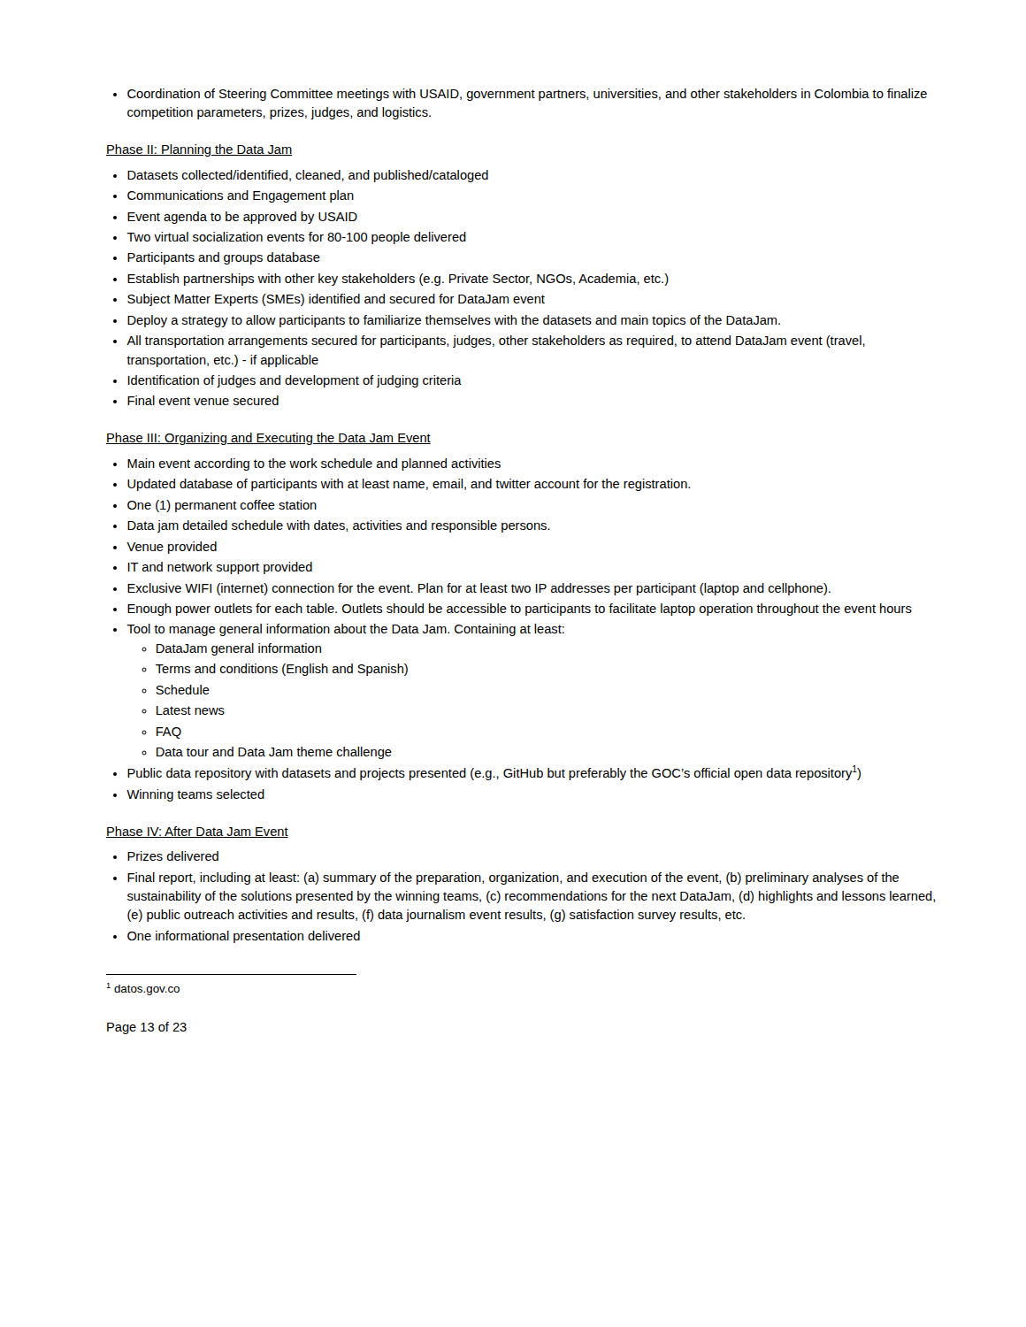Coordination of Steering Committee meetings with USAID, government partners, universities, and other stakeholders in Colombia to finalize competition parameters, prizes, judges, and logistics.
Phase II: Planning the Data Jam
Datasets collected/identified, cleaned, and published/cataloged
Communications and Engagement plan
Event agenda to be approved by USAID
Two virtual socialization events for 80-100 people delivered
Participants and groups database
Establish partnerships with other key stakeholders (e.g. Private Sector, NGOs, Academia, etc.)
Subject Matter Experts (SMEs) identified and secured for DataJam event
Deploy a strategy to allow participants to familiarize themselves with the datasets and main topics of the DataJam.
All transportation arrangements secured for participants, judges, other stakeholders as required, to attend DataJam event (travel, transportation, etc.) - if applicable
Identification of judges and development of judging criteria
Final event venue secured
Phase III: Organizing and Executing the Data Jam Event
Main event according to the work schedule and planned activities
Updated database of participants with at least name, email, and twitter account for the registration.
One (1) permanent coffee station
Data jam detailed schedule with dates, activities and responsible persons.
Venue provided
IT and network support provided
Exclusive WIFI (internet) connection for the event. Plan for at least two IP addresses per participant (laptop and cellphone).
Enough power outlets for each table. Outlets should be accessible to participants to facilitate laptop operation throughout the event hours
Tool to manage general information about the Data Jam. Containing at least:
DataJam general information
Terms and conditions (English and Spanish)
Schedule
Latest news
FAQ
Data tour and Data Jam theme challenge
Public data repository with datasets and projects presented (e.g., GitHub but preferably the GOC’s official open data repository1)
Winning teams selected
Phase IV: After Data Jam Event
Prizes delivered
Final report, including at least: (a) summary of the preparation, organization, and execution of the event, (b) preliminary analyses of the sustainability of the solutions presented by the winning teams, (c) recommendations for the next DataJam, (d) highlights and lessons learned, (e) public outreach activities and results, (f) data journalism event results, (g) satisfaction survey results, etc.
One informational presentation delivered
1 datos.gov.co
Page 13 of 23